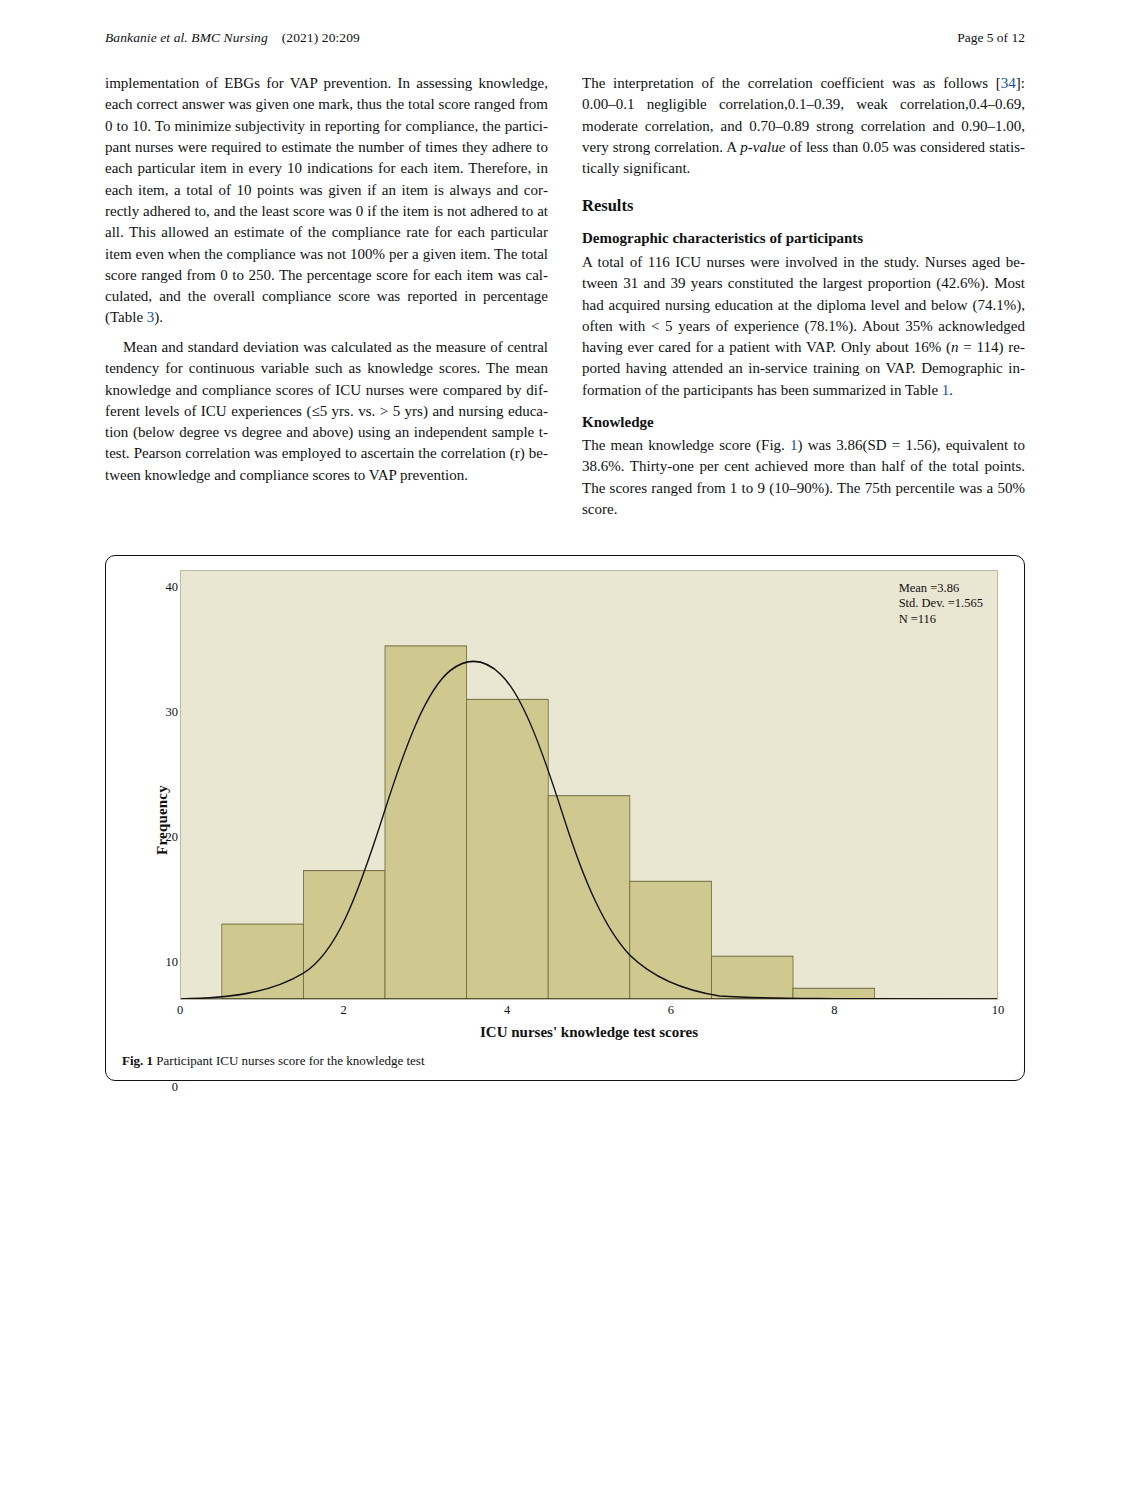Bankanie et al. BMC Nursing (2021) 20:209
Page 5 of 12
implementation of EBGs for VAP prevention. In assessing knowledge, each correct answer was given one mark, thus the total score ranged from 0 to 10. To minimize subjectivity in reporting for compliance, the participant nurses were required to estimate the number of times they adhere to each particular item in every 10 indications for each item. Therefore, in each item, a total of 10 points was given if an item is always and correctly adhered to, and the least score was 0 if the item is not adhered to at all. This allowed an estimate of the compliance rate for each particular item even when the compliance was not 100% per a given item. The total score ranged from 0 to 250. The percentage score for each item was calculated, and the overall compliance score was reported in percentage (Table 3).
Mean and standard deviation was calculated as the measure of central tendency for continuous variable such as knowledge scores. The mean knowledge and compliance scores of ICU nurses were compared by different levels of ICU experiences (≤5 yrs. vs. > 5 yrs) and nursing education (below degree vs degree and above) using an independent sample t-test. Pearson correlation was employed to ascertain the correlation (r) between knowledge and compliance scores to VAP prevention.
The interpretation of the correlation coefficient was as follows [34]: 0.00–0.1 negligible correlation,0.1–0.39, weak correlation,0.4–0.69, moderate correlation, and 0.70–0.89 strong correlation and 0.90–1.00, very strong correlation. A p-value of less than 0.05 was considered statistically significant.
Results
Demographic characteristics of participants
A total of 116 ICU nurses were involved in the study. Nurses aged between 31 and 39 years constituted the largest proportion (42.6%). Most had acquired nursing education at the diploma level and below (74.1%), often with < 5 years of experience (78.1%). About 35% acknowledged having ever cared for a patient with VAP. Only about 16% (n = 114) reported having attended an in-service training on VAP. Demographic information of the participants has been summarized in Table 1.
Knowledge
The mean knowledge score (Fig. 1) was 3.86(SD = 1.56), equivalent to 38.6%. Thirty-one per cent achieved more than half of the total points. The scores ranged from 1 to 9 (10–90%). The 75th percentile was a 50% score.
Frequency
40 30 20 10 0
Mean =3.86
Std. Dev. =1.565
N =116
y scale: 40 -> 0 px ; 0 -> 430 px => px = 430 - (value/40)*430
0 2 4 6 8 10
ICU nurses' knowledge test scores
Fig. 1 Participant ICU nurses score for the knowledge test